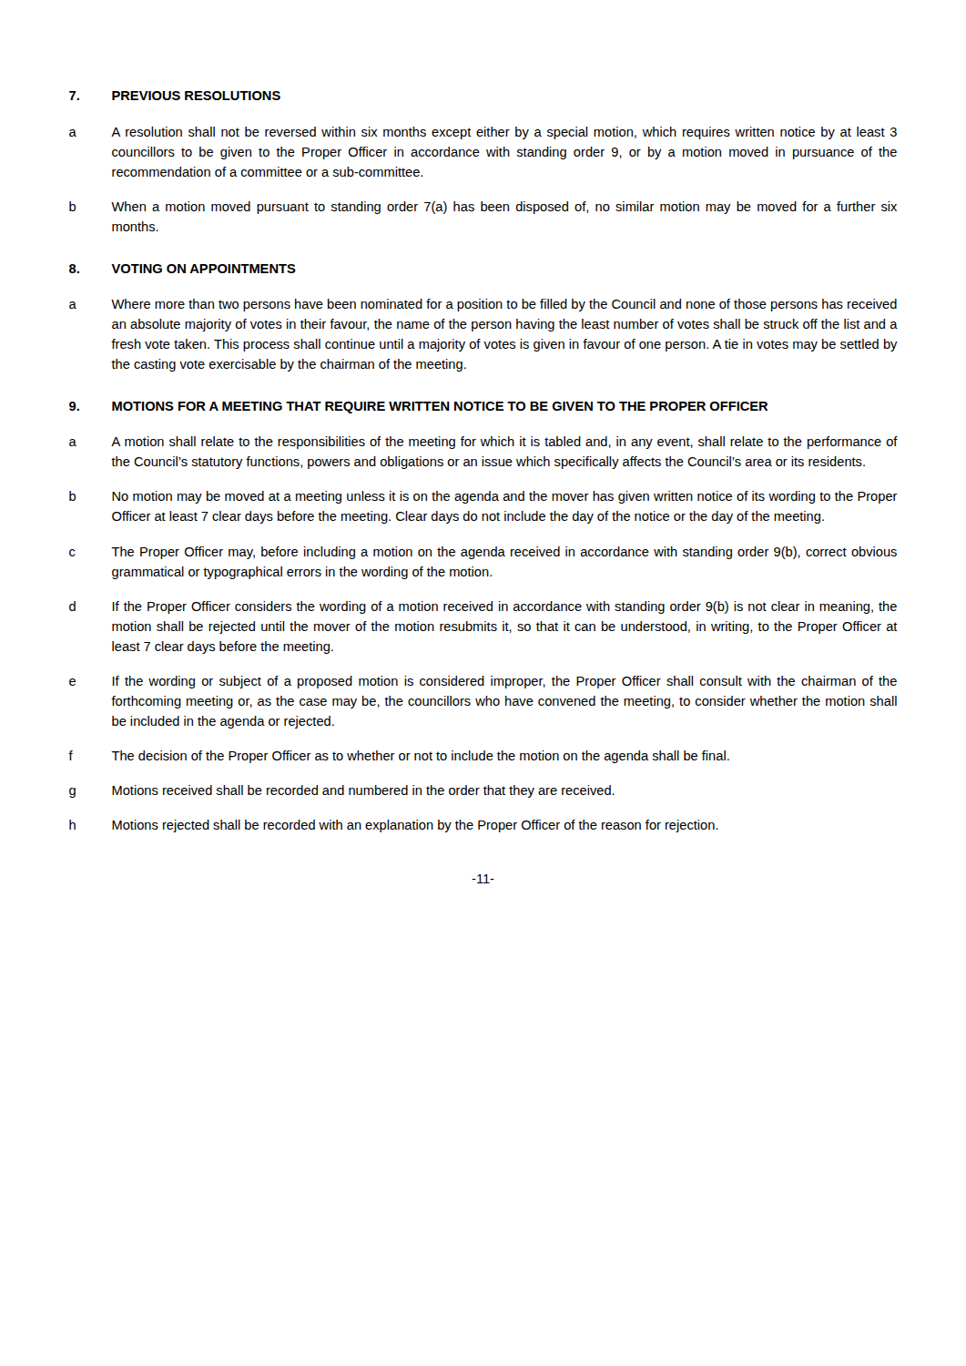7. PREVIOUS RESOLUTIONS
a A resolution shall not be reversed within six months except either by a special motion, which requires written notice by at least 3 councillors to be given to the Proper Officer in accordance with standing order 9, or by a motion moved in pursuance of the recommendation of a committee or a sub-committee.
b When a motion moved pursuant to standing order 7(a) has been disposed of, no similar motion may be moved for a further six months.
8. VOTING ON APPOINTMENTS
a Where more than two persons have been nominated for a position to be filled by the Council and none of those persons has received an absolute majority of votes in their favour, the name of the person having the least number of votes shall be struck off the list and a fresh vote taken. This process shall continue until a majority of votes is given in favour of one person. A tie in votes may be settled by the casting vote exercisable by the chairman of the meeting.
9. MOTIONS FOR A MEETING THAT REQUIRE WRITTEN NOTICE TO BE GIVEN TO THE PROPER OFFICER
a A motion shall relate to the responsibilities of the meeting for which it is tabled and, in any event, shall relate to the performance of the Council’s statutory functions, powers and obligations or an issue which specifically affects the Council’s area or its residents.
b No motion may be moved at a meeting unless it is on the agenda and the mover has given written notice of its wording to the Proper Officer at least 7 clear days before the meeting. Clear days do not include the day of the notice or the day of the meeting.
c The Proper Officer may, before including a motion on the agenda received in accordance with standing order 9(b), correct obvious grammatical or typographical errors in the wording of the motion.
d If the Proper Officer considers the wording of a motion received in accordance with standing order 9(b) is not clear in meaning, the motion shall be rejected until the mover of the motion resubmits it, so that it can be understood, in writing, to the Proper Officer at least 7 clear days before the meeting.
e If the wording or subject of a proposed motion is considered improper, the Proper Officer shall consult with the chairman of the forthcoming meeting or, as the case may be, the councillors who have convened the meeting, to consider whether the motion shall be included in the agenda or rejected.
f The decision of the Proper Officer as to whether or not to include the motion on the agenda shall be final.
g Motions received shall be recorded and numbered in the order that they are received.
h Motions rejected shall be recorded with an explanation by the Proper Officer of the reason for rejection.
-11-